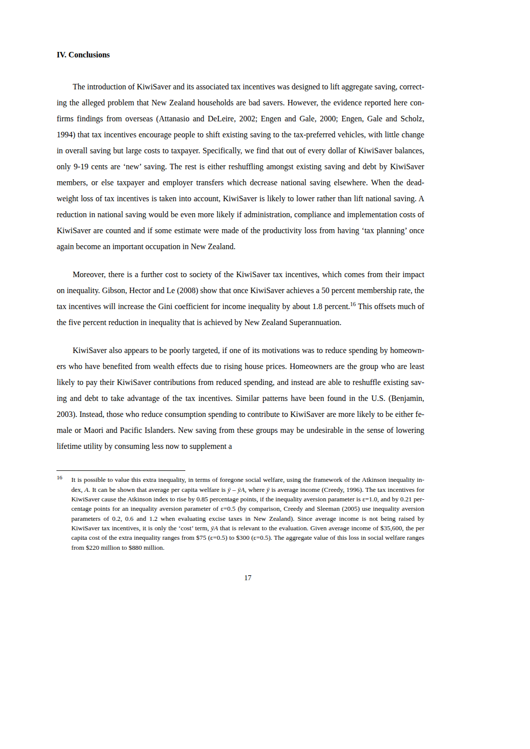IV. Conclusions
The introduction of KiwiSaver and its associated tax incentives was designed to lift aggregate saving, correcting the alleged problem that New Zealand households are bad savers. However, the evidence reported here confirms findings from overseas (Attanasio and DeLeire, 2002; Engen and Gale, 2000; Engen, Gale and Scholz, 1994) that tax incentives encourage people to shift existing saving to the tax-preferred vehicles, with little change in overall saving but large costs to taxpayer. Specifically, we find that out of every dollar of KiwiSaver balances, only 9-19 cents are ‘new’ saving. The rest is either reshuffling amongst existing saving and debt by KiwiSaver members, or else taxpayer and employer transfers which decrease national saving elsewhere. When the deadweight loss of tax incentives is taken into account, KiwiSaver is likely to lower rather than lift national saving. A reduction in national saving would be even more likely if administration, compliance and implementation costs of KiwiSaver are counted and if some estimate were made of the productivity loss from having ‘tax planning’ once again become an important occupation in New Zealand.
Moreover, there is a further cost to society of the KiwiSaver tax incentives, which comes from their impact on inequality. Gibson, Hector and Le (2008) show that once KiwiSaver achieves a 50 percent membership rate, the tax incentives will increase the Gini coefficient for income inequality by about 1.8 percent.16 This offsets much of the five percent reduction in inequality that is achieved by New Zealand Superannuation.
KiwiSaver also appears to be poorly targeted, if one of its motivations was to reduce spending by homeowners who have benefited from wealth effects due to rising house prices. Homeowners are the group who are least likely to pay their KiwiSaver contributions from reduced spending, and instead are able to reshuffle existing saving and debt to take advantage of the tax incentives. Similar patterns have been found in the U.S. (Benjamin, 2003). Instead, those who reduce consumption spending to contribute to KiwiSaver are more likely to be either female or Maori and Pacific Islanders. New saving from these groups may be undesirable in the sense of lowering lifetime utility by consuming less now to supplement a
16 It is possible to value this extra inequality, in terms of foregone social welfare, using the framework of the Atkinson inequality index, A. It can be shown that average per capita welfare is ȳ – ȳA, where ȳ is average income (Creedy, 1996). The tax incentives for KiwiSaver cause the Atkinson index to rise by 0.85 percentage points, if the inequality aversion parameter is ε=1.0, and by 0.21 percentage points for an inequality aversion parameter of ε=0.5 (by comparison, Creedy and Sleeman (2005) use inequality aversion parameters of 0.2, 0.6 and 1.2 when evaluating excise taxes in New Zealand). Since average income is not being raised by KiwiSaver tax incentives, it is only the ‘cost’ term, ȳA that is relevant to the evaluation. Given average income of $35,600, the per capita cost of the extra inequality ranges from $75 (ε=0.5) to $300 (ε=0.5). The aggregate value of this loss in social welfare ranges from $220 million to $880 million.
17